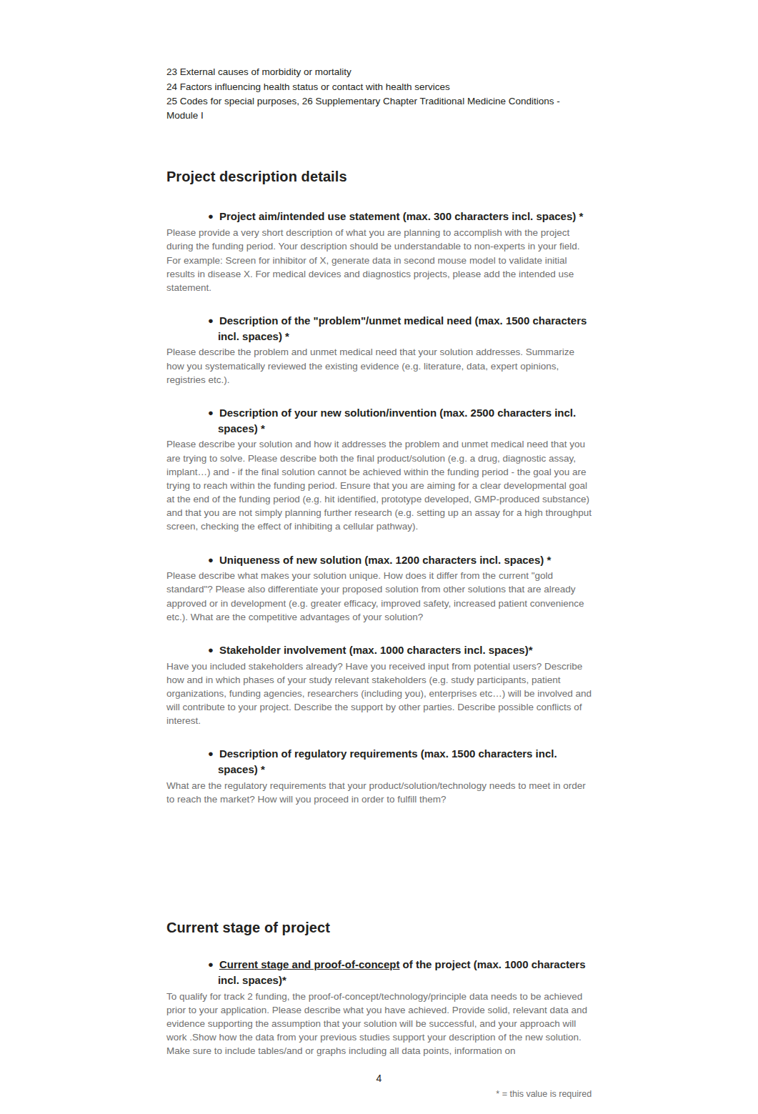23 External causes of morbidity or mortality
24 Factors influencing health status or contact with health services
25 Codes for special purposes, 26 Supplementary Chapter Traditional Medicine Conditions - Module I
Project description details
● Project aim/intended use statement (max. 300 characters incl. spaces) *
Please provide a very short description of what you are planning to accomplish with the project during the funding period. Your description should be understandable to non-experts in your field. For example: Screen for inhibitor of X, generate data in second mouse model to validate initial results in disease X. For medical devices and diagnostics projects, please add the intended use statement.
● Description of the "problem"/unmet medical need (max. 1500 characters incl. spaces) *
Please describe the problem and unmet medical need that your solution addresses. Summarize how you systematically reviewed the existing evidence (e.g. literature, data, expert opinions, registries etc.).
● Description of your new solution/invention (max. 2500 characters incl. spaces) *
Please describe your solution and how it addresses the problem and unmet medical need that you are trying to solve. Please describe both the final product/solution (e.g. a drug, diagnostic assay, implant…) and - if the final solution cannot be achieved within the funding period - the goal you are trying to reach within the funding period. Ensure that you are aiming for a clear developmental goal at the end of the funding period (e.g. hit identified, prototype developed, GMP-produced substance) and that you are not simply planning further research (e.g. setting up an assay for a high throughput screen, checking the effect of inhibiting a cellular pathway).
● Uniqueness of new solution (max. 1200 characters incl. spaces) *
Please describe what makes your solution unique. How does it differ from the current "gold standard"? Please also differentiate your proposed solution from other solutions that are already approved or in development (e.g. greater efficacy, improved safety, increased patient convenience etc.). What are the competitive advantages of your solution?
● Stakeholder involvement (max. 1000 characters incl. spaces)*
Have you included stakeholders already? Have you received input from potential users? Describe how and in which phases of your study relevant stakeholders (e.g. study participants, patient organizations, funding agencies, researchers (including you), enterprises etc…) will be involved and will contribute to your project. Describe the support by other parties. Describe possible conflicts of interest.
● Description of regulatory requirements (max. 1500 characters incl. spaces) *
What are the regulatory requirements that your product/solution/technology needs to meet in order to reach the market? How will you proceed in order to fulfill them?
Current stage of project
● Current stage and proof-of-concept of the project (max. 1000 characters incl. spaces)*
To qualify for track 2 funding, the proof-of-concept/technology/principle data needs to be achieved prior to your application. Please describe what you have achieved. Provide solid, relevant data and evidence supporting the assumption that your solution will be successful, and your approach will work .Show how the data from your previous studies support your description of the new solution. Make sure to include tables/and or graphs including all data points, information on
4
* = this value is required